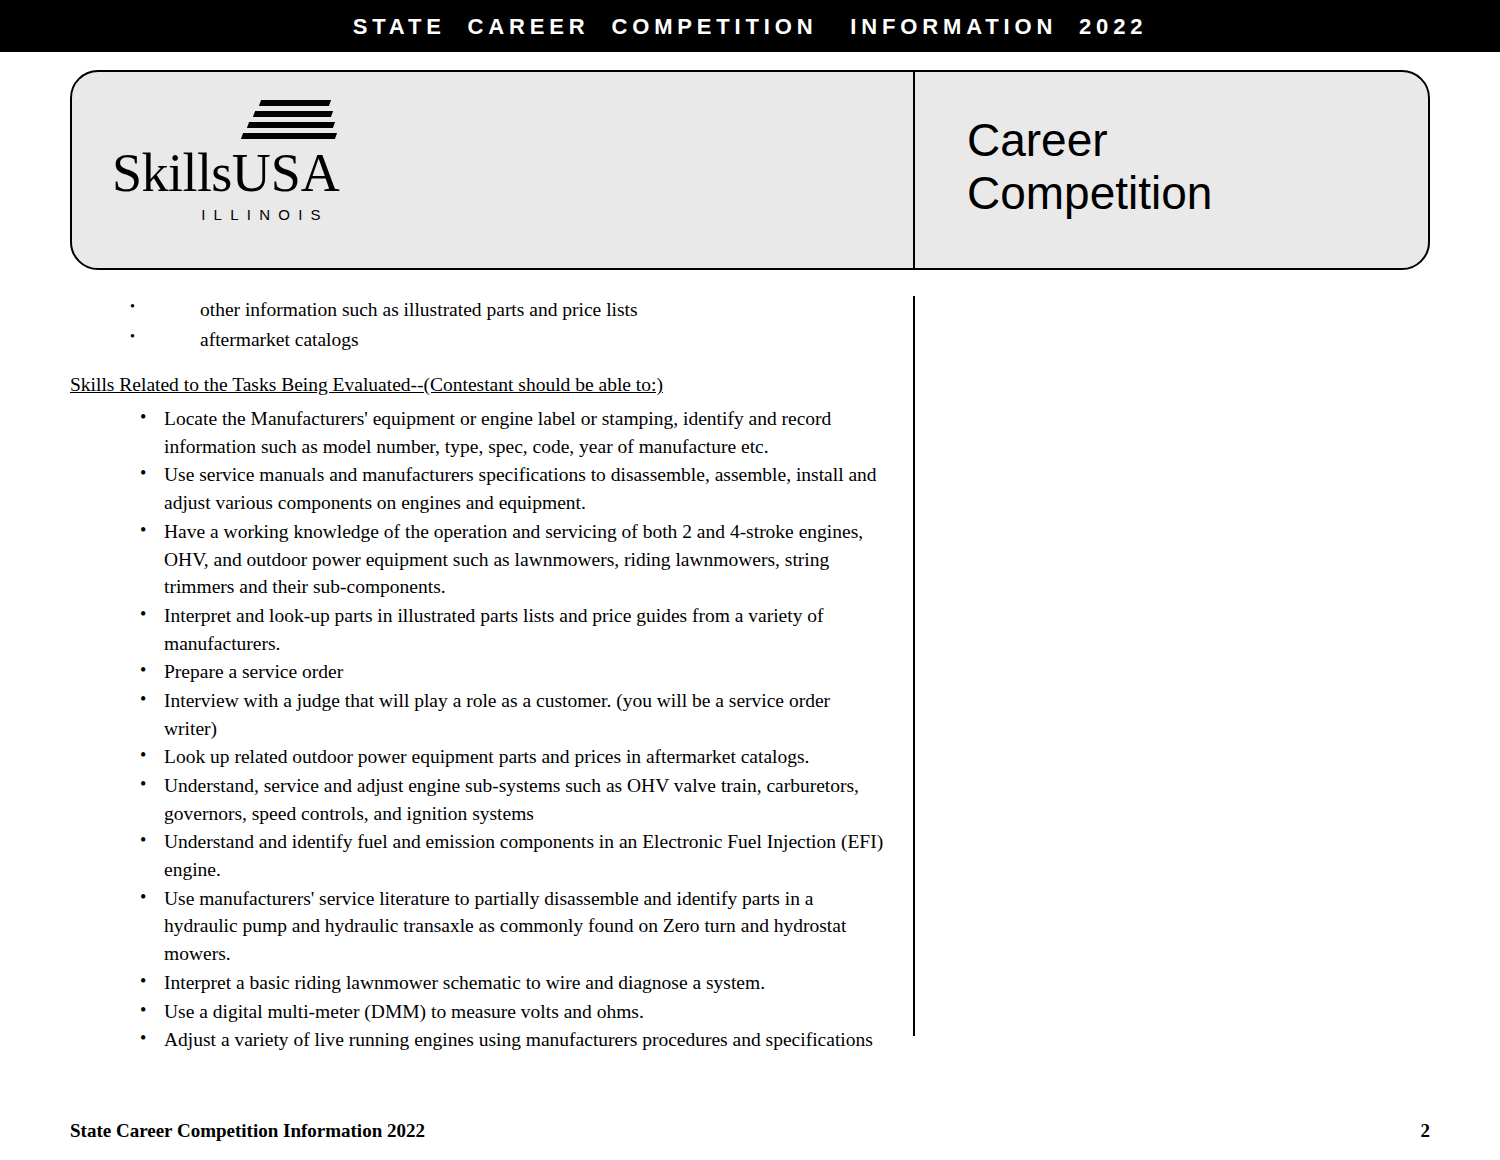STATE CAREER COMPETITION INFORMATION 2022
SkillsUSA
ILLINOIS
Career
Competition
other information such as illustrated parts and price lists
aftermarket catalogs
Skills Related to the Tasks Being Evaluated--(Contestant should be able to:)
Locate the Manufacturers' equipment or engine label or stamping, identify and record information such as model number, type, spec, code, year of manufacture etc.
Use service manuals and manufacturers specifications to disassemble, assemble, install and adjust various components on engines and equipment.
Have a working knowledge of the operation and servicing of both 2 and 4-stroke engines, OHV, and outdoor power equipment such as lawnmowers, riding lawnmowers, string trimmers and their sub-components.
Interpret and look-up parts in illustrated parts lists and price guides from a variety of manufacturers.
Prepare a service order
Interview with a judge that will play a role as a customer. (you will be a service order writer)
Look up related outdoor power equipment parts and prices in aftermarket catalogs.
Understand, service and adjust engine sub-systems such as OHV valve train, carburetors, governors, speed controls, and ignition systems
Understand and identify fuel and emission components in an Electronic Fuel Injection (EFI) engine.
Use manufacturers' service literature to partially disassemble and identify parts in a hydraulic pump and hydraulic transaxle as commonly found on Zero turn and hydrostat mowers.
Interpret a basic riding lawnmower schematic to wire and diagnose a system.
Use a digital multi-meter (DMM) to measure volts and ohms.
Adjust a variety of live running engines using manufacturers procedures and specifications
State Career Competition Information 2022
2